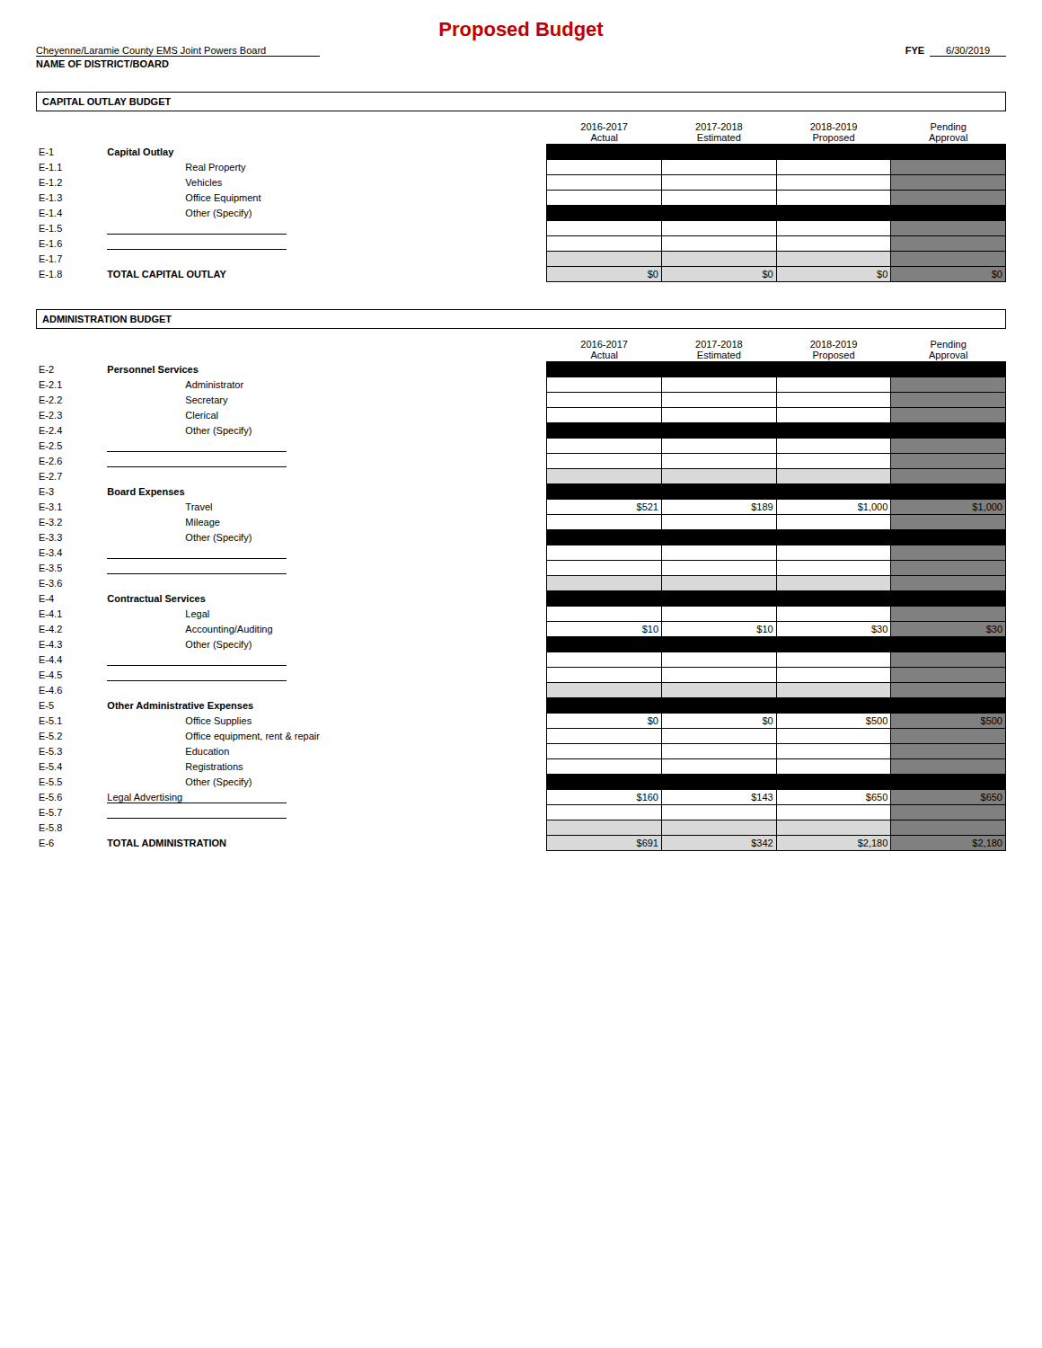Proposed Budget
Cheyenne/Laramie County EMS Joint Powers Board
FYE 6/30/2019
NAME OF DISTRICT/BOARD
CAPITAL OUTLAY BUDGET
| | | 2016-2017 Actual | 2017-2018 Estimated | 2018-2019 Proposed | Pending Approval |
| E-1 | Capital Outlay | | | | |
| E-1.1 | Real Property | | | | |
| E-1.2 | Vehicles | | | | |
| E-1.3 | Office Equipment | | | | |
| E-1.4 | Other (Specify) | | | | |
| E-1.5 | | | | | |
| E-1.6 | | | | | |
| E-1.7 | | | | | |
| E-1.8 | TOTAL CAPITAL OUTLAY | $0 | $0 | $0 | $0 |
ADMINISTRATION BUDGET
| | | 2016-2017 Actual | 2017-2018 Estimated | 2018-2019 Proposed | Pending Approval |
| E-2 | Personnel Services | | | | |
| E-2.1 | Administrator | | | | |
| E-2.2 | Secretary | | | | |
| E-2.3 | Clerical | | | | |
| E-2.4 | Other (Specify) | | | | |
| E-2.5 | | | | | |
| E-2.6 | | | | | |
| E-2.7 | | | | | |
| E-3 | Board Expenses | | | | |
| E-3.1 | Travel | $521 | $189 | $1,000 | $1,000 |
| E-3.2 | Mileage | | | | |
| E-3.3 | Other (Specify) | | | | |
| E-3.4 | | | | | |
| E-3.5 | | | | | |
| E-3.6 | | | | | |
| E-4 | Contractual Services | | | | |
| E-4.1 | Legal | | | | |
| E-4.2 | Accounting/Auditing | $10 | $10 | $30 | $30 |
| E-4.3 | Other (Specify) | | | | |
| E-4.4 | | | | | |
| E-4.5 | | | | | |
| E-4.6 | | | | | |
| E-5 | Other Administrative Expenses | | | | |
| E-5.1 | Office Supplies | $0 | $0 | $500 | $500 |
| E-5.2 | Office equipment, rent & repair | | | | |
| E-5.3 | Education | | | | |
| E-5.4 | Registrations | | | | |
| E-5.5 | Other (Specify) | | | | |
| E-5.6 | Legal Advertising | $160 | $143 | $650 | $650 |
| E-5.7 | | | | | |
| E-5.8 | | | | | |
| E-6 | TOTAL ADMINISTRATION | $691 | $342 | $2,180 | $2,180 |